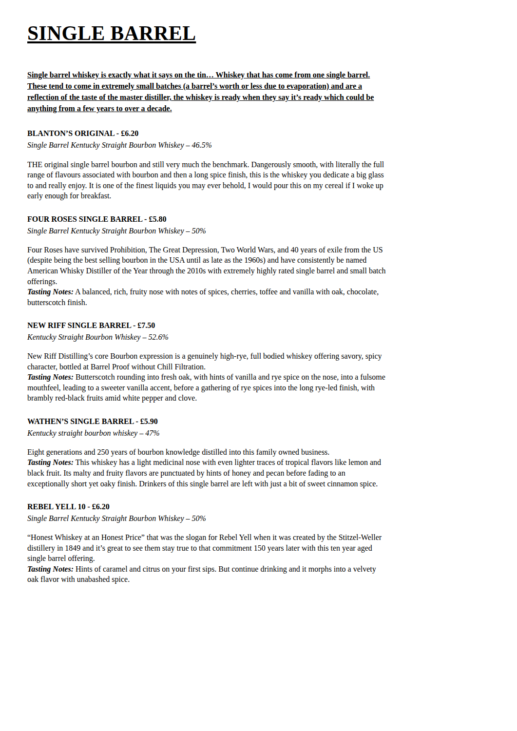SINGLE BARREL
Single barrel whiskey is exactly what it says on the tin… Whiskey that has come from one single barrel. These tend to come in extremely small batches (a barrel’s worth or less due to evaporation) and are a reflection of the taste of the master distiller, the whiskey is ready when they say it’s ready which could be anything from a few years to over a decade.
BLANTON’S ORIGINAL - £6.20
Single Barrel Kentucky Straight Bourbon Whiskey – 46.5%
THE original single barrel bourbon and still very much the benchmark. Dangerously smooth, with literally the full range of flavours associated with bourbon and then a long spice finish, this is the whiskey you dedicate a big glass to and really enjoy. It is one of the finest liquids you may ever behold, I would pour this on my cereal if I woke up early enough for breakfast.
FOUR ROSES SINGLE BARREL - £5.80
Single Barrel Kentucky Straight Bourbon Whiskey – 50%
Four Roses have survived Prohibition, The Great Depression, Two World Wars, and 40 years of exile from the US (despite being the best selling bourbon in the USA until as late as the 1960s) and have consistently be named American Whisky Distiller of the Year through the 2010s with extremely highly rated single barrel and small batch offerings.
Tasting Notes: A balanced, rich, fruity nose with notes of spices, cherries, toffee and vanilla with oak, chocolate, butterscotch finish.
NEW RIFF SINGLE BARREL - £7.50
Kentucky Straight Bourbon Whiskey – 52.6%
New Riff Distilling’s core Bourbon expression is a genuinely high-rye, full bodied whiskey offering savory, spicy character, bottled at Barrel Proof without Chill Filtration.
Tasting Notes: Butterscotch rounding into fresh oak, with hints of vanilla and rye spice on the nose, into a fulsome mouthfeel, leading to a sweeter vanilla accent, before a gathering of rye spices into the long rye-led finish, with brambly red-black fruits amid white pepper and clove.
WATHEN’S SINGLE BARREL - £5.90
Kentucky straight bourbon whiskey – 47%
Eight generations and 250 years of bourbon knowledge distilled into this family owned business.
Tasting Notes: This whiskey has a light medicinal nose with even lighter traces of tropical flavors like lemon and black fruit. Its malty and fruity flavors are punctuated by hints of honey and pecan before fading to an exceptionally short yet oaky finish. Drinkers of this single barrel are left with just a bit of sweet cinnamon spice.
REBEL YELL 10 - £6.20
Single Barrel Kentucky Straight Bourbon Whiskey – 50%
“Honest Whiskey at an Honest Price” that was the slogan for Rebel Yell when it was created by the Stitzel-Weller distillery in 1849 and it’s great to see them stay true to that commitment 150 years later with this ten year aged single barrel offering.
Tasting Notes: Hints of caramel and citrus on your first sips. But continue drinking and it morphs into a velvety oak flavor with unabashed spice.